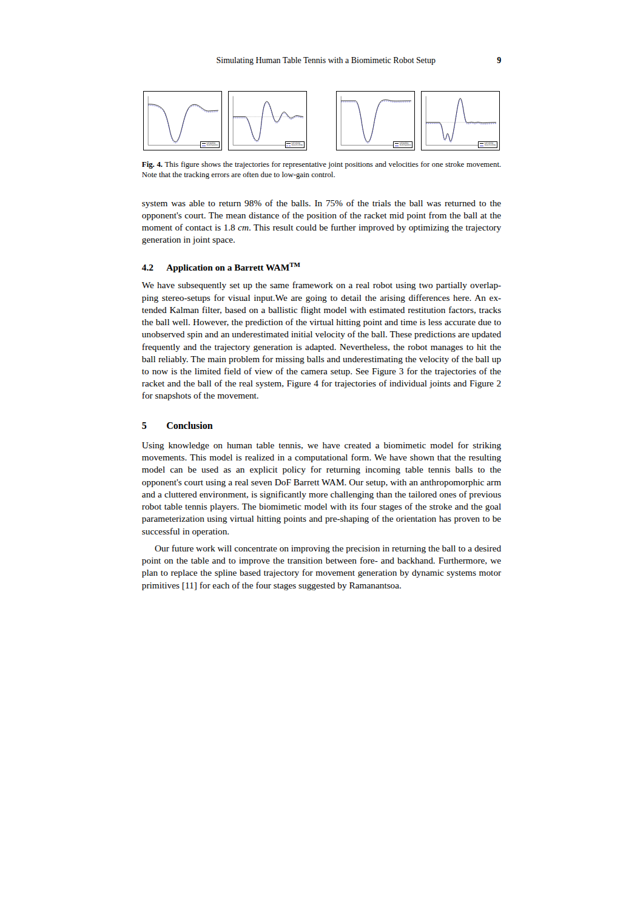Simulating Human Table Tennis with a Biomimetic Robot Setup
9
Position of Joint 1 (Shoulder Flexion−Extension)
joint angle q1 [rad]
time [s]
1.6
1.4
1.2
1
0.8
0.6
0.4
0
0.5
1
1.5
2
real position
desired position
Velocity of Joint 1
joint velocity dq1 [rad/s]
time [s]
4
2
0
−2
−4
−6
0
0.5
1
1.5
2
real velocity
desired velocity
Position of Joint 7 (Wrist Adduction−Abduction)
joint angle q7 [rad]
time [s]
0.2
0
−0.2
−0.4
−0.6
−0.8
−1
0
0.5
1
1.5
2
real position
desired position
Velocity of Joint 7
joint velocity dq7 [rad/s]
time [s]
6
4
2
0
−2
−4
−6
0
0.5
1
1.5
2
real velocity
desired velocity
Fig. 4. This figure shows the trajectories for representative joint positions and velocities for one stroke movement. Note that the tracking errors are often due to low-gain control.
system was able to return 98% of the balls. In 75% of the trials the ball was returned to the opponent's court. The mean distance of the position of the racket mid point from the ball at the moment of contact is 1.8 cm. This result could be further improved by optimizing the trajectory generation in joint space.
4.2 Application on a Barrett WAMTM
We have subsequently set up the same framework on a real robot using two partially overlapping stereo-setups for visual input.We are going to detail the arising differences here. An extended Kalman filter, based on a ballistic flight model with estimated restitution factors, tracks the ball well. However, the prediction of the virtual hitting point and time is less accurate due to unobserved spin and an underestimated initial velocity of the ball. These predictions are updated frequently and the trajectory generation is adapted. Nevertheless, the robot manages to hit the ball reliably. The main problem for missing balls and underestimating the velocity of the ball up to now is the limited field of view of the camera setup. See Figure 3 for the trajectories of the racket and the ball of the real system, Figure 4 for trajectories of individual joints and Figure 2 for snapshots of the movement.
5 Conclusion
Using knowledge on human table tennis, we have created a biomimetic model for striking movements. This model is realized in a computational form. We have shown that the resulting model can be used as an explicit policy for returning incoming table tennis balls to the opponent's court using a real seven DoF Barrett WAM. Our setup, with an anthropomorphic arm and a cluttered environment, is significantly more challenging than the tailored ones of previous robot table tennis players. The biomimetic model with its four stages of the stroke and the goal parameterization using virtual hitting points and pre-shaping of the orientation has proven to be successful in operation.
Our future work will concentrate on improving the precision in returning the ball to a desired point on the table and to improve the transition between fore- and backhand. Furthermore, we plan to replace the spline based trajectory for movement generation by dynamic systems motor primitives [11] for each of the four stages suggested by Ramanantsoa.